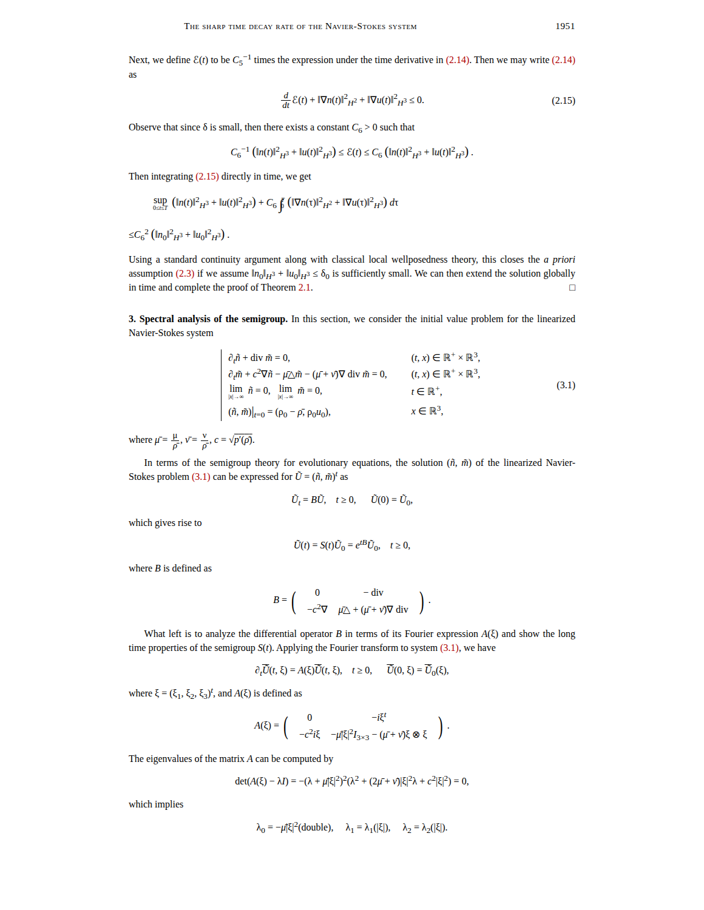The sharp time decay rate of the Navier-Stokes system 1951
Next, we define ℰ(t) to be C5−1 times the expression under the time derivative in (2.14). Then we may write (2.14) as
ddt ℰ(t) + ‖∇n(t)‖2H2 + ‖∇u(t)‖2H3 ≤ 0.
(2.15)
Observe that since δ is small, then there exists a constant C6 > 0 such that
C6−1 (‖n(t)‖2H3 + ‖u(t)‖2H3) ≤ ℰ(t) ≤ C6 (‖n(t)‖2H3 + ‖u(t)‖2H3) .
Then integrating (2.15) directly in time, we get
sup 0≤t≤T (‖n(t)‖2H3 + ‖u(t)‖2H3) + C6 ∫T 0 (‖∇n(τ)‖2H2 + ‖∇u(τ)‖2H3) dτ
≤C62 (‖n0‖2H3 + ‖u0‖2H3) .
Using a standard continuity argument along with classical local wellposedness theory, this closes the a priori assumption (2.3) if we assume ‖n0‖H3 + ‖u0‖H3 ≤ δ0 is sufficiently small. We can then extend the solution globally in time and complete the proof of Theorem 2.1. □
3. Spectral analysis of the semigroup.
In this section, we consider the initial value problem for the linearized Navier-Stokes system
| ∂ t ñ + div m̃ = 0, | ( t , x ) ∈ ℝ + × ℝ 3 , |
| ∂ t m̃ + c 2 ∇ ñ − μ̄ △ m̃ − ( μ̄ + ν̄ )∇ div m̃ = 0, | ( t , x ) ∈ ℝ + × ℝ 3 , |
| lim / x /→∞ ñ = 0, lim / x /→∞ m̃ = 0, | t ∈ ℝ + , |
| ( ñ , m̃ ) / t =0 = (ρ 0 − ρ̄ , ρ 0 u 0 ), | x ∈ ℝ 3 , |
(3.1)
where μ̄ = μρ̄, ν̄ = νρ̄, c = √p′(ρ̄).
In terms of the semigroup theory for evolutionary equations, the solution (ñ, m̃) of the linearized Navier-Stokes problem (3.1) can be expressed for Ũ = (ñ, m̃)t as
Ũt = BŨ, t ≥ 0, Ũ(0) = Ũ0,
which gives rise to
Ũ(t) = S(t)Ũ0 = etBŨ0, t ≥ 0,
where B is defined as
B = (
| 0 | − div |
| − c 2 ∇ | μ̄ △ + ( μ̄ + ν̄ )∇ div |
) .
What left is to analyze the differential operator B in terms of its Fourier expression A(ξ) and show the long time properties of the semigroup S(t). Applying the Fourier transform to system (3.1), we have
∂tŨ(t, ξ) = A(ξ)Ũ(t, ξ), t ≥ 0, Ũ(0, ξ) = Ũ0(ξ),
where ξ = (ξ1, ξ2, ξ3)t, and A(ξ) is defined as
A(ξ) = (
| 0 | − i ξ t |
| − c 2 i ξ | − μ̄ /ξ/ 2 I 3×3 − ( μ̄ + ν̄ )ξ ⊗ ξ |
) .
The eigenvalues of the matrix A can be computed by
det(A(ξ) − λI) = −(λ + μ̄|ξ|2)2(λ2 + (2μ̄ + ν̄)|ξ|2λ + c2|ξ|2) = 0,
which implies
λ0 = −μ̄|ξ|2(double), λ1 = λ1(|ξ|), λ2 = λ2(|ξ|).